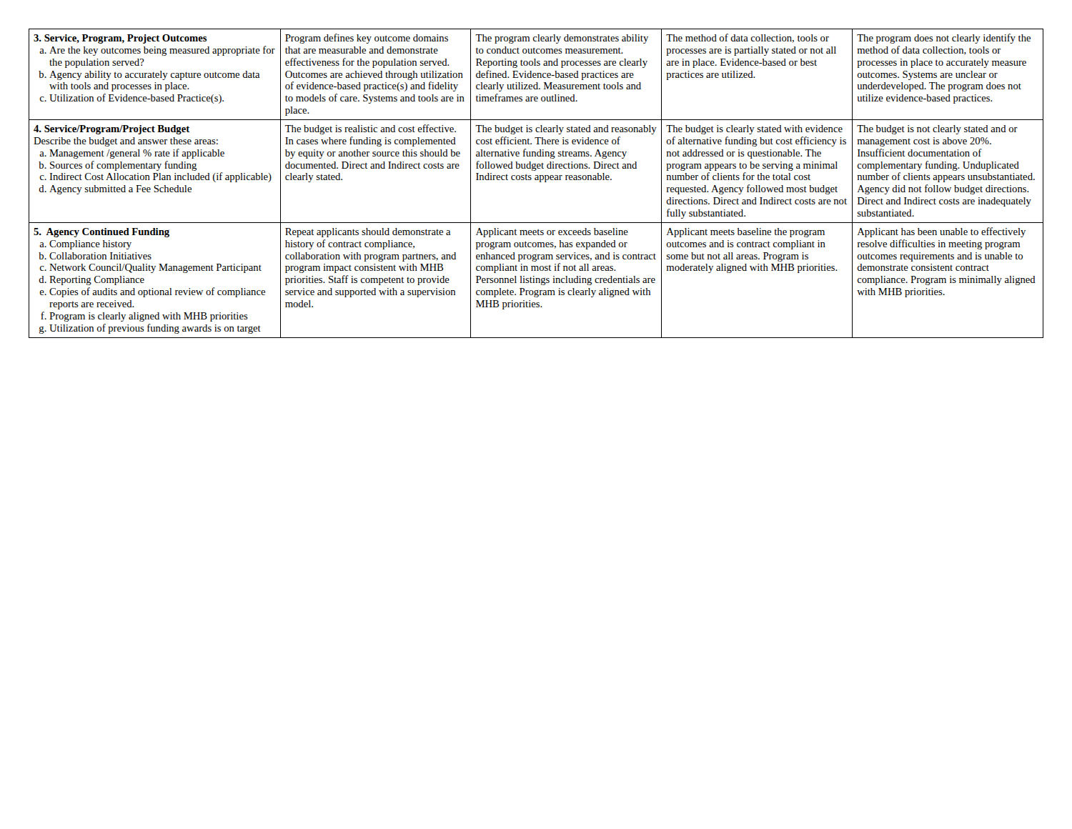| 3. Service, Program, Project Outcomes Are the key outcomes being measured appropriate for the population served? Agency ability to accurately capture outcome data with tools and processes in place. Utilization of Evidence-based Practice(s). | Program defines key outcome domains that are measurable and demonstrate effectiveness for the population served. Outcomes are achieved through utilization of evidence-based practice(s) and fidelity to models of care. Systems and tools are in place. | The program clearly demonstrates ability to conduct outcomes measurement. Reporting tools and processes are clearly defined. Evidence-based practices are clearly utilized. Measurement tools and timeframes are outlined. | The method of data collection, tools or processes are is partially stated or not all are in place. Evidence-based or best practices are utilized. | The program does not clearly identify the method of data collection, tools or processes in place to accurately measure outcomes. Systems are unclear or underdeveloped. The program does not utilize evidence-based practices. |
| 4. Service/Program/Project Budget Describe the budget and answer these areas: Management /general % rate if applicable Sources of complementary funding Indirect Cost Allocation Plan included (if applicable) Agency submitted a Fee Schedule | The budget is realistic and cost effective. In cases where funding is complemented by equity or another source this should be documented. Direct and Indirect costs are clearly stated. | The budget is clearly stated and reasonably cost efficient. There is evidence of alternative funding streams. Agency followed budget directions. Direct and Indirect costs appear reasonable. | The budget is clearly stated with evidence of alternative funding but cost efficiency is not addressed or is questionable. The program appears to be serving a minimal number of clients for the total cost requested. Agency followed most budget directions. Direct and Indirect costs are not fully substantiated. | The budget is not clearly stated and or management cost is above 20%. Insufficient documentation of complementary funding. Unduplicated number of clients appears unsubstantiated. Agency did not follow budget directions. Direct and Indirect costs are inadequately substantiated. |
| 5. Agency Continued Funding Compliance history Collaboration Initiatives Network Council/Quality Management Participant Reporting Compliance Copies of audits and optional review of compliance reports are received. Program is clearly aligned with MHB priorities Utilization of previous funding awards is on target | Repeat applicants should demonstrate a history of contract compliance, collaboration with program partners, and program impact consistent with MHB priorities. Staff is competent to provide service and supported with a supervision model. | Applicant meets or exceeds baseline program outcomes, has expanded or enhanced program services, and is contract compliant in most if not all areas. Personnel listings including credentials are complete. Program is clearly aligned with MHB priorities. | Applicant meets baseline the program outcomes and is contract compliant in some but not all areas. Program is moderately aligned with MHB priorities. | Applicant has been unable to effectively resolve difficulties in meeting program outcomes requirements and is unable to demonstrate consistent contract compliance. Program is minimally aligned with MHB priorities. |